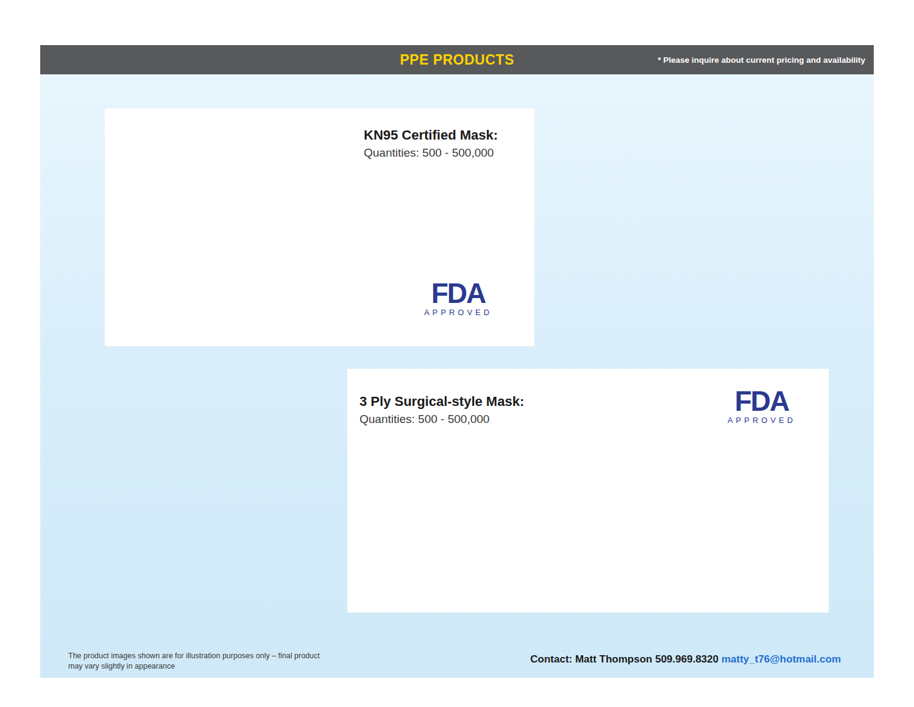PPE PRODUCTS
* Please inquire about current pricing and availability
KN95 Certified Mask:
Quantities: 500 - 500,000
FDA
APPROVED
3 Ply Surgical-style Mask:
Quantities: 500 - 500,000
FDA
APPROVED
The product images shown are for illustration purposes only – final product may vary slightly in appearance
Contact: Matt Thompson 509.969.8320 matty_t76@hotmail.com